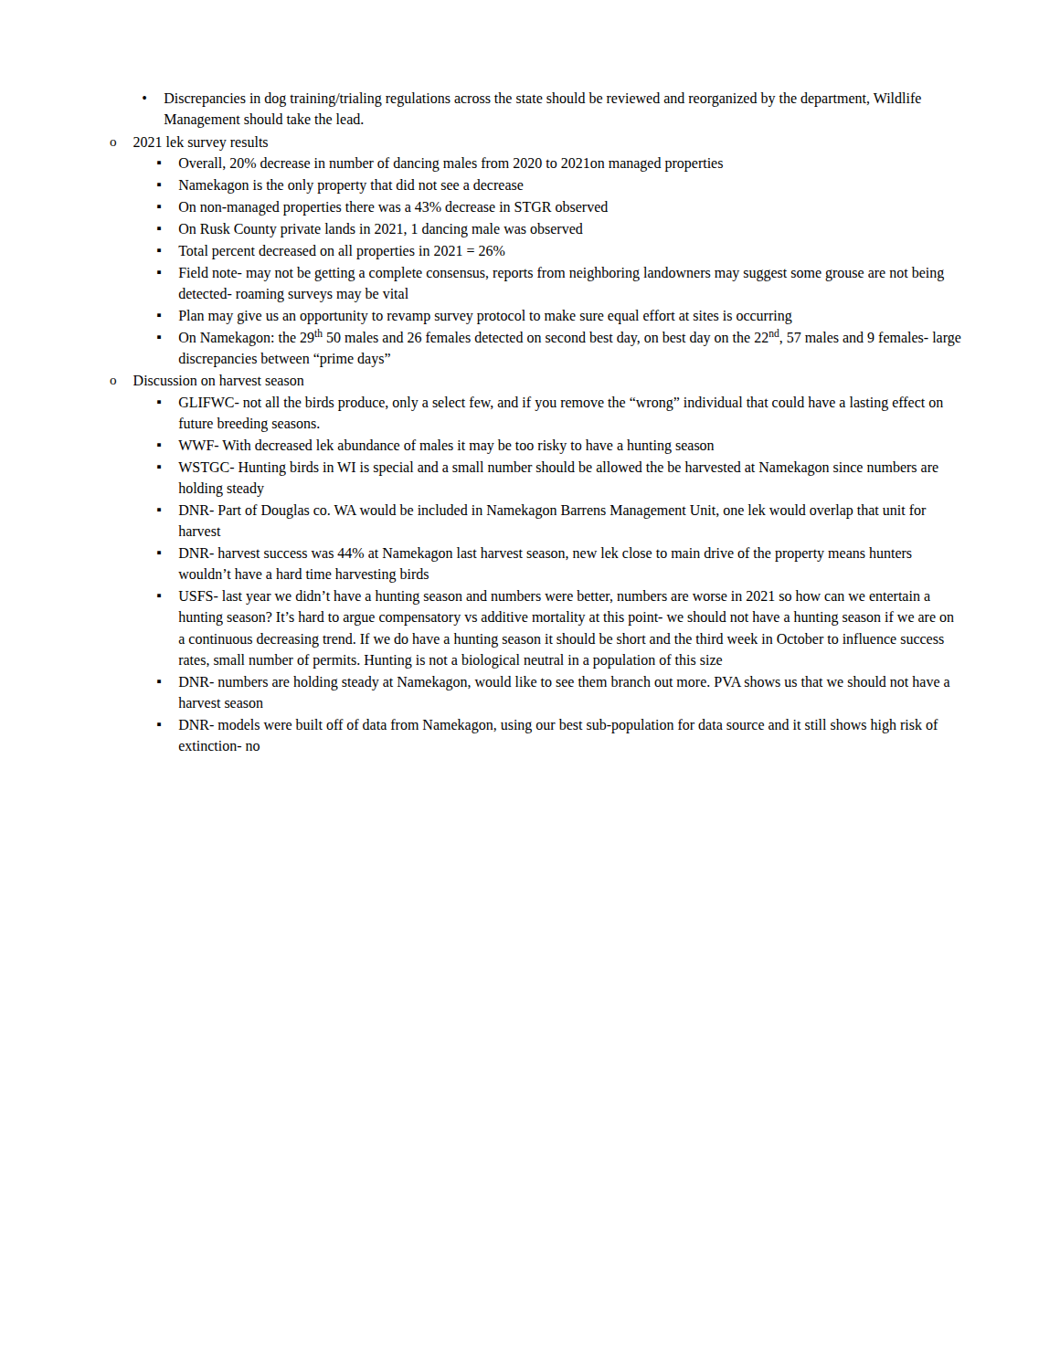Discrepancies in dog training/trialing regulations across the state should be reviewed and reorganized by the department, Wildlife Management should take the lead.
2021 lek survey results
Overall, 20% decrease in number of dancing males from 2020 to 2021on managed properties
Namekagon is the only property that did not see a decrease
On non-managed properties there was a 43% decrease in STGR observed
On Rusk County private lands in 2021, 1 dancing male was observed
Total percent decreased on all properties in 2021 = 26%
Field note- may not be getting a complete consensus, reports from neighboring landowners may suggest some grouse are not being detected- roaming surveys may be vital
Plan may give us an opportunity to revamp survey protocol to make sure equal effort at sites is occurring
On Namekagon: the 29th 50 males and 26 females detected on second best day, on best day on the 22nd, 57 males and 9 females- large discrepancies between “prime days”
Discussion on harvest season
GLIFWC- not all the birds produce, only a select few, and if you remove the “wrong” individual that could have a lasting effect on future breeding seasons.
WWF- With decreased lek abundance of males it may be too risky to have a hunting season
WSTGC- Hunting birds in WI is special and a small number should be allowed the be harvested at Namekagon since numbers are holding steady
DNR- Part of Douglas co. WA would be included in Namekagon Barrens Management Unit, one lek would overlap that unit for harvest
DNR- harvest success was 44% at Namekagon last harvest season, new lek close to main drive of the property means hunters wouldn’t have a hard time harvesting birds
USFS- last year we didn’t have a hunting season and numbers were better, numbers are worse in 2021 so how can we entertain a hunting season? It’s hard to argue compensatory vs additive mortality at this point- we should not have a hunting season if we are on a continuous decreasing trend. If we do have a hunting season it should be short and the third week in October to influence success rates, small number of permits. Hunting is not a biological neutral in a population of this size
DNR- numbers are holding steady at Namekagon, would like to see them branch out more. PVA shows us that we should not have a harvest season
DNR- models were built off of data from Namekagon, using our best sub-population for data source and it still shows high risk of extinction- no